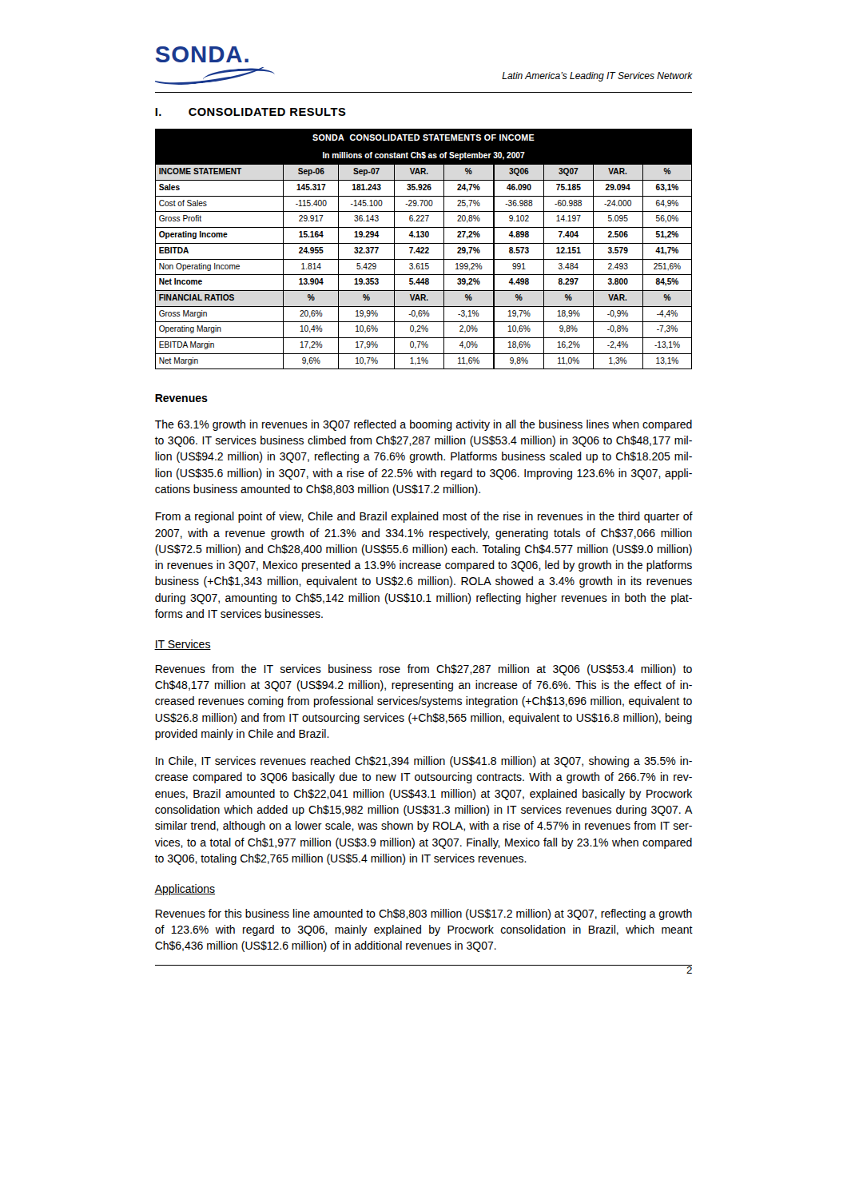SONDA.
Latin America’s Leading IT Services Network
I. CONSOLIDATED RESULTS
| SONDA CONSOLIDATED STATEMENTS OF INCOME |
| --- |
| In millions of constant Ch$ as of September 30, 2007 |
| INCOME STATEMENT | Sep-06 | Sep-07 | VAR. | % | 3Q06 | 3Q07 | VAR. | % |
| Sales | 145.317 | 181.243 | 35.926 | 24,7% | 46.090 | 75.185 | 29.094 | 63,1% |
| Cost of Sales | -115.400 | -145.100 | -29.700 | 25,7% | -36.988 | -60.988 | -24.000 | 64,9% |
| Gross Profit | 29.917 | 36.143 | 6.227 | 20,8% | 9.102 | 14.197 | 5.095 | 56,0% |
| Operating Income | 15.164 | 19.294 | 4.130 | 27,2% | 4.898 | 7.404 | 2.506 | 51,2% |
| EBITDA | 24.955 | 32.377 | 7.422 | 29,7% | 8.573 | 12.151 | 3.579 | 41,7% |
| Non Operating Income | 1.814 | 5.429 | 3.615 | 199,2% | 991 | 3.484 | 2.493 | 251,6% |
| Net Income | 13.904 | 19.353 | 5.448 | 39,2% | 4.498 | 8.297 | 3.800 | 84,5% |
| FINANCIAL RATIOS | % | % | VAR. | % | % | % | VAR. | % |
| Gross Margin | 20,6% | 19,9% | -0,6% | -3,1% | 19,7% | 18,9% | -0,9% | -4,4% |
| Operating Margin | 10,4% | 10,6% | 0,2% | 2,0% | 10,6% | 9,8% | -0,8% | -7,3% |
| EBITDA Margin | 17,2% | 17,9% | 0,7% | 4,0% | 18,6% | 16,2% | -2,4% | -13,1% |
| Net Margin | 9,6% | 10,7% | 1,1% | 11,6% | 9,8% | 11,0% | 1,3% | 13,1% |
Revenues
The 63.1% growth in revenues in 3Q07 reflected a booming activity in all the business lines when compared to 3Q06. IT services business climbed from Ch$27,287 million (US$53.4 million) in 3Q06 to Ch$48,177 million (US$94.2 million) in 3Q07, reflecting a 76.6% growth. Platforms business scaled up to Ch$18.205 million (US$35.6 million) in 3Q07, with a rise of 22.5% with regard to 3Q06. Improving 123.6% in 3Q07, applications business amounted to Ch$8,803 million (US$17.2 million).
From a regional point of view, Chile and Brazil explained most of the rise in revenues in the third quarter of 2007, with a revenue growth of 21.3% and 334.1% respectively, generating totals of Ch$37,066 million (US$72.5 million) and Ch$28,400 million (US$55.6 million) each. Totaling Ch$4.577 million (US$9.0 million) in revenues in 3Q07, Mexico presented a 13.9% increase compared to 3Q06, led by growth in the platforms business (+Ch$1,343 million, equivalent to US$2.6 million). ROLA showed a 3.4% growth in its revenues during 3Q07, amounting to Ch$5,142 million (US$10.1 million) reflecting higher revenues in both the platforms and IT services businesses.
IT Services
Revenues from the IT services business rose from Ch$27,287 million at 3Q06 (US$53.4 million) to Ch$48,177 million at 3Q07 (US$94.2 million), representing an increase of 76.6%. This is the effect of increased revenues coming from professional services/systems integration (+Ch$13,696 million, equivalent to US$26.8 million) and from IT outsourcing services (+Ch$8,565 million, equivalent to US$16.8 million), being provided mainly in Chile and Brazil.
In Chile, IT services revenues reached Ch$21,394 million (US$41.8 million) at 3Q07, showing a 35.5% increase compared to 3Q06 basically due to new IT outsourcing contracts. With a growth of 266.7% in revenues, Brazil amounted to Ch$22,041 million (US$43.1 million) at 3Q07, explained basically by Procwork consolidation which added up Ch$15,982 million (US$31.3 million) in IT services revenues during 3Q07. A similar trend, although on a lower scale, was shown by ROLA, with a rise of 4.57% in revenues from IT services, to a total of Ch$1,977 million (US$3.9 million) at 3Q07. Finally, Mexico fall by 23.1% when compared to 3Q06, totaling Ch$2,765 million (US$5.4 million) in IT services revenues.
Applications
Revenues for this business line amounted to Ch$8,803 million (US$17.2 million) at 3Q07, reflecting a growth of 123.6% with regard to 3Q06, mainly explained by Procwork consolidation in Brazil, which meant Ch$6,436 million (US$12.6 million) of in additional revenues in 3Q07.
2